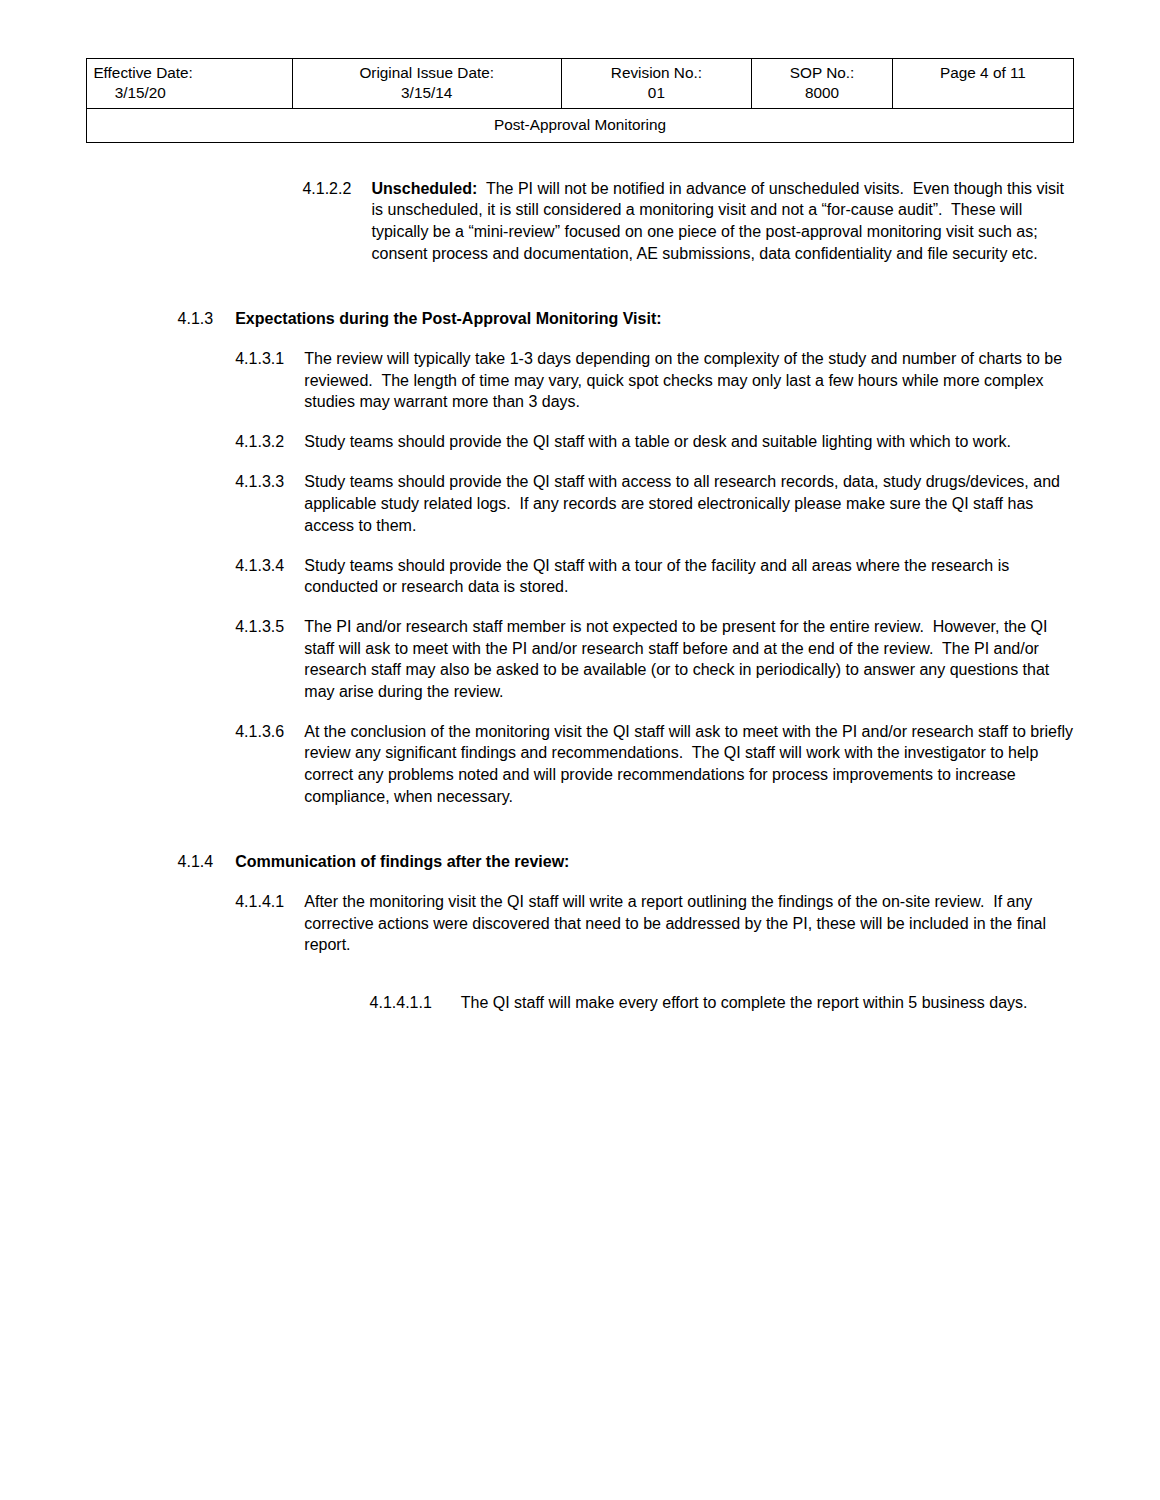| Effective Date: 3/15/20 | Original Issue Date: 3/15/14 | Revision No.: 01 | SOP No.: 8000 | Page 4 of 11 |
| Post-Approval Monitoring |
4.1.2.2
Unscheduled: The PI will not be notified in advance of unscheduled visits. Even though this visit is unscheduled, it is still considered a monitoring visit and not a “for-cause audit”. These will typically be a “mini-review” focused on one piece of the post-approval monitoring visit such as; consent process and documentation, AE submissions, data confidentiality and file security etc.
4.1.3
Expectations during the Post-Approval Monitoring Visit:
4.1.3.1
The review will typically take 1-3 days depending on the complexity of the study and number of charts to be reviewed. The length of time may vary, quick spot checks may only last a few hours while more complex studies may warrant more than 3 days.
4.1.3.2
Study teams should provide the QI staff with a table or desk and suitable lighting with which to work.
4.1.3.3
Study teams should provide the QI staff with access to all research records, data, study drugs/devices, and applicable study related logs. If any records are stored electronically please make sure the QI staff has access to them.
4.1.3.4
Study teams should provide the QI staff with a tour of the facility and all areas where the research is conducted or research data is stored.
4.1.3.5
The PI and/or research staff member is not expected to be present for the entire review. However, the QI staff will ask to meet with the PI and/or research staff before and at the end of the review. The PI and/or research staff may also be asked to be available (or to check in periodically) to answer any questions that may arise during the review.
4.1.3.6
At the conclusion of the monitoring visit the QI staff will ask to meet with the PI and/or research staff to briefly review any significant findings and recommendations. The QI staff will work with the investigator to help correct any problems noted and will provide recommendations for process improvements to increase compliance, when necessary.
4.1.4
Communication of findings after the review:
4.1.4.1
After the monitoring visit the QI staff will write a report outlining the findings of the on-site review. If any corrective actions were discovered that need to be addressed by the PI, these will be included in the final report.
4.1.4.1.1
The QI staff will make every effort to complete the report within 5 business days.